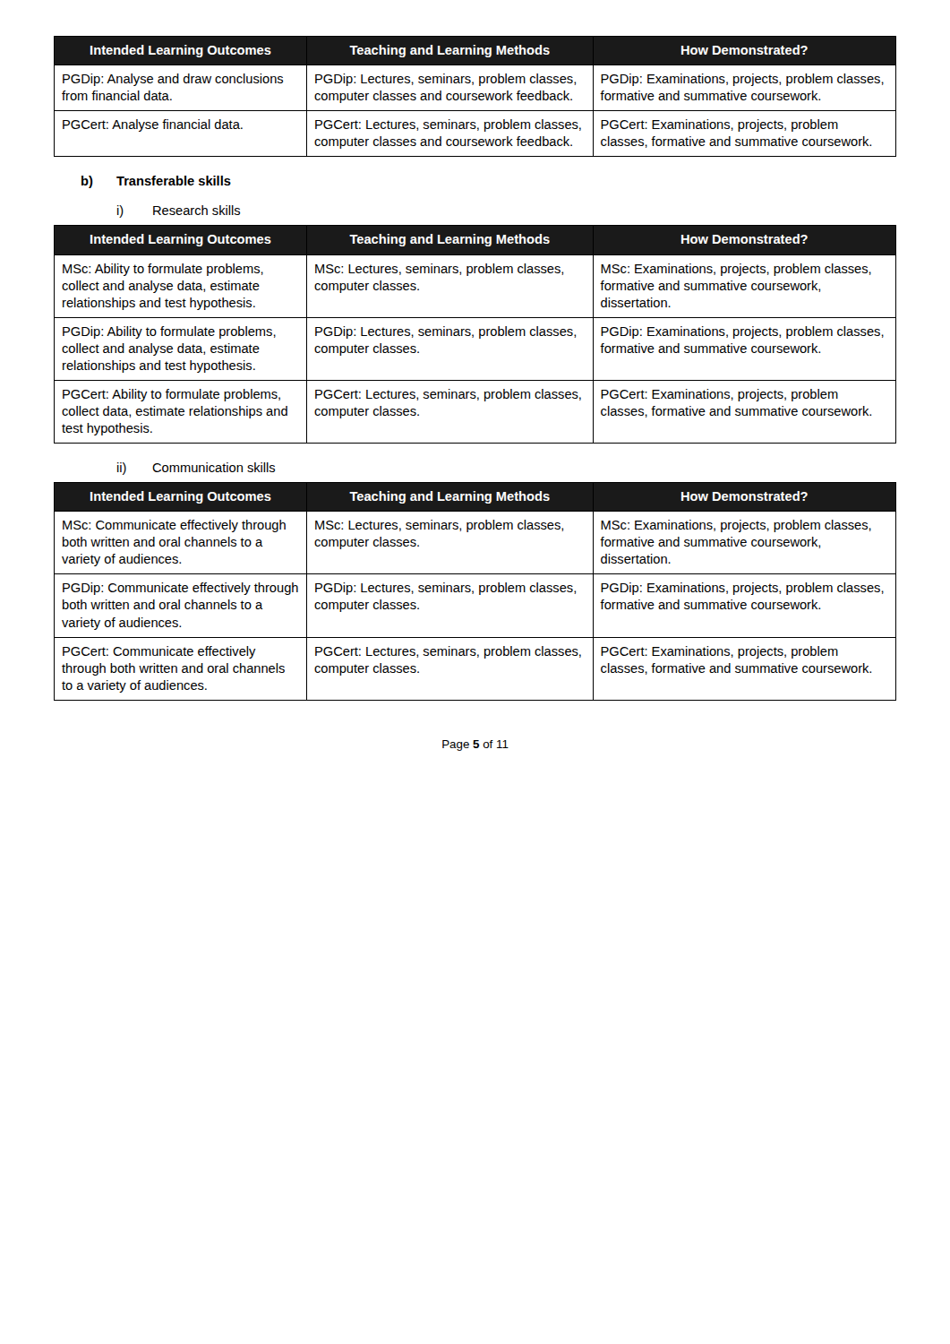| Intended Learning Outcomes | Teaching and Learning Methods | How Demonstrated? |
| --- | --- | --- |
| PGDip: Analyse and draw conclusions from financial data. | PGDip: Lectures, seminars, problem classes, computer classes and coursework feedback. | PGDip: Examinations, projects, problem classes, formative and summative coursework. |
| PGCert: Analyse financial data. | PGCert: Lectures, seminars, problem classes, computer classes and coursework feedback. | PGCert: Examinations, projects, problem classes, formative and summative coursework. |
b) Transferable skills
i) Research skills
| Intended Learning Outcomes | Teaching and Learning Methods | How Demonstrated? |
| --- | --- | --- |
| MSc: Ability to formulate problems, collect and analyse data, estimate relationships and test hypothesis. | MSc: Lectures, seminars, problem classes, computer classes. | MSc: Examinations, projects, problem classes, formative and summative coursework, dissertation. |
| PGDip: Ability to formulate problems, collect and analyse data, estimate relationships and test hypothesis. | PGDip: Lectures, seminars, problem classes, computer classes. | PGDip: Examinations, projects, problem classes, formative and summative coursework. |
| PGCert: Ability to formulate problems, collect data, estimate relationships and test hypothesis. | PGCert: Lectures, seminars, problem classes, computer classes. | PGCert: Examinations, projects, problem classes, formative and summative coursework. |
ii) Communication skills
| Intended Learning Outcomes | Teaching and Learning Methods | How Demonstrated? |
| --- | --- | --- |
| MSc: Communicate effectively through both written and oral channels to a variety of audiences. | MSc: Lectures, seminars, problem classes, computer classes. | MSc: Examinations, projects, problem classes, formative and summative coursework, dissertation. |
| PGDip: Communicate effectively through both written and oral channels to a variety of audiences. | PGDip: Lectures, seminars, problem classes, computer classes. | PGDip: Examinations, projects, problem classes, formative and summative coursework. |
| PGCert: Communicate effectively through both written and oral channels to a variety of audiences. | PGCert: Lectures, seminars, problem classes, computer classes. | PGCert: Examinations, projects, problem classes, formative and summative coursework. |
Page 5 of 11